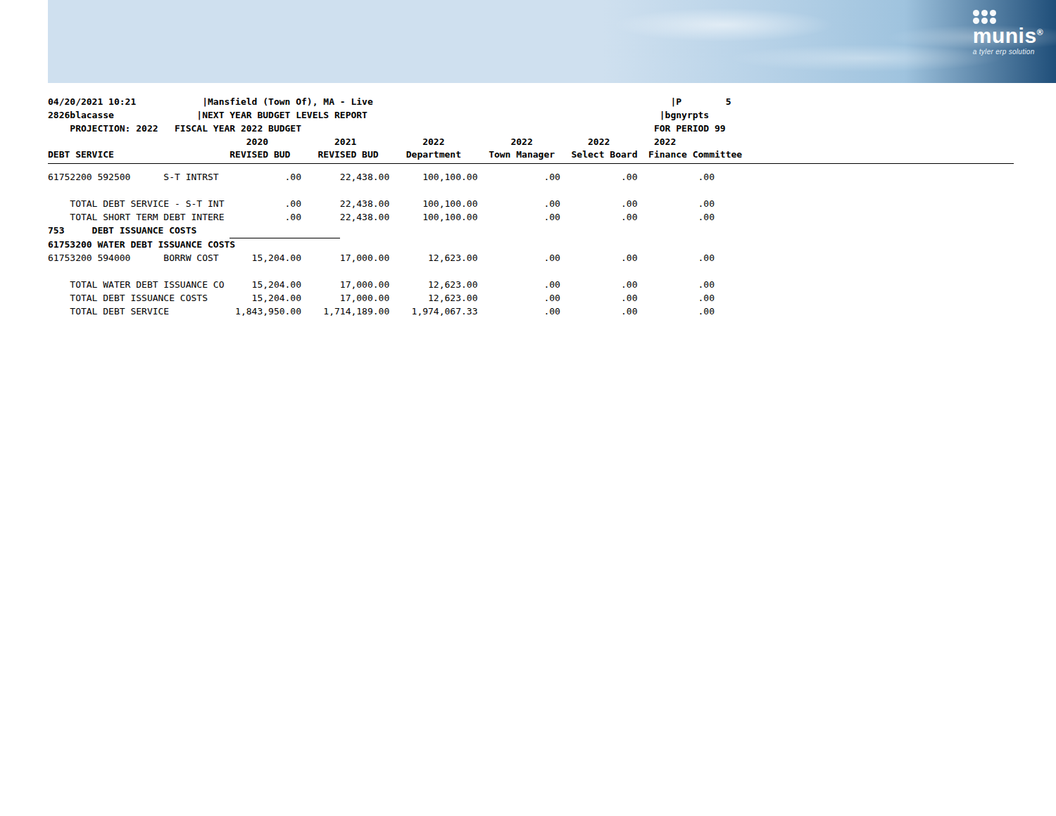munis®
a tyler erp solution
04/20/2021 10:21            |Mansfield (Town Of), MA - Live                                                      |P        5
2826blacasse               |NEXT YEAR BUDGET LEVELS REPORT                                                     |bgnyrpts
    PROJECTION: 2022   FISCAL YEAR 2022 BUDGET                                                                FOR PERIOD 99
                                    2020            2021            2022            2022          2022        2022
DEBT SERVICE                     REVISED BUD     REVISED BUD     Department     Town Manager   Select Board  Finance Committee
61752200 592500      S-T INTRST            .00       22,438.00      100,100.00            .00           .00           .00

    TOTAL DEBT SERVICE - S-T INT           .00       22,438.00      100,100.00            .00           .00           .00
    TOTAL SHORT TERM DEBT INTERE           .00       22,438.00      100,100.00            .00           .00           .00
753     DEBT ISSUANCE COSTS                          
61753200 WATER DEBT ISSUANCE COSTS
61753200 594000      BORRW COST      15,204.00       17,000.00       12,623.00            .00           .00           .00

    TOTAL WATER DEBT ISSUANCE CO     15,204.00       17,000.00       12,623.00            .00           .00           .00
    TOTAL DEBT ISSUANCE COSTS        15,204.00       17,000.00       12,623.00            .00           .00           .00
    TOTAL DEBT SERVICE            1,843,950.00    1,714,189.00    1,974,067.33            .00           .00           .00